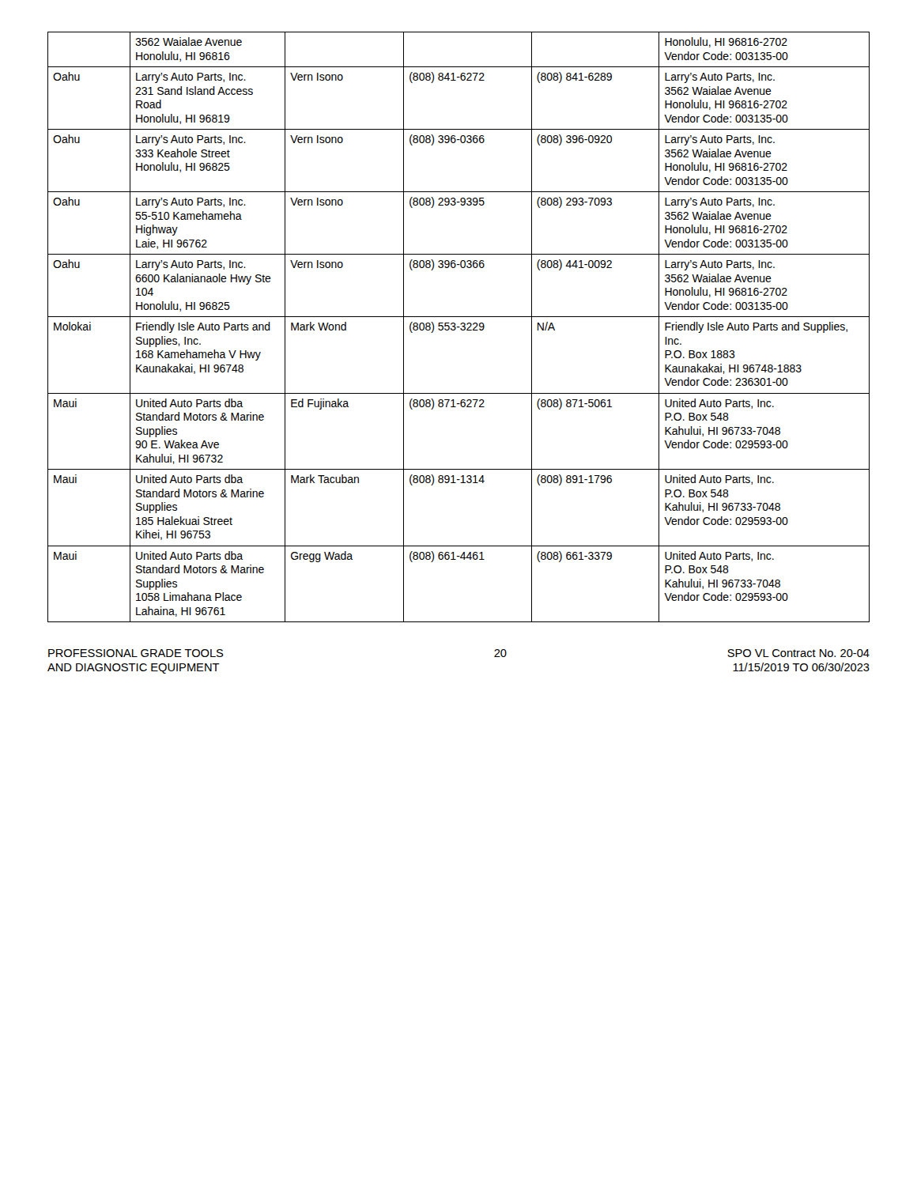| | 3562 Waialae Avenue Honolulu, HI 96816 | | | | Honolulu, HI 96816-2702 Vendor Code: 003135-00 |
| Oahu | Larry’s Auto Parts, Inc. 231 Sand Island Access Road Honolulu, HI 96819 | Vern Isono | (808) 841-6272 | (808) 841-6289 | Larry’s Auto Parts, Inc. 3562 Waialae Avenue Honolulu, HI 96816-2702 Vendor Code: 003135-00 |
| Oahu | Larry’s Auto Parts, Inc. 333 Keahole Street Honolulu, HI 96825 | Vern Isono | (808) 396-0366 | (808) 396-0920 | Larry’s Auto Parts, Inc. 3562 Waialae Avenue Honolulu, HI 96816-2702 Vendor Code: 003135-00 |
| Oahu | Larry’s Auto Parts, Inc. 55-510 Kamehameha Highway Laie, HI 96762 | Vern Isono | (808) 293-9395 | (808) 293-7093 | Larry’s Auto Parts, Inc. 3562 Waialae Avenue Honolulu, HI 96816-2702 Vendor Code: 003135-00 |
| Oahu | Larry’s Auto Parts, Inc. 6600 Kalanianaole Hwy Ste 104 Honolulu, HI 96825 | Vern Isono | (808) 396-0366 | (808) 441-0092 | Larry’s Auto Parts, Inc. 3562 Waialae Avenue Honolulu, HI 96816-2702 Vendor Code: 003135-00 |
| Molokai | Friendly Isle Auto Parts and Supplies, Inc. 168 Kamehameha V Hwy Kaunakakai, HI 96748 | Mark Wond | (808) 553-3229 | N/A | Friendly Isle Auto Parts and Supplies, Inc. P.O. Box 1883 Kaunakakai, HI 96748-1883 Vendor Code: 236301-00 |
| Maui | United Auto Parts dba Standard Motors & Marine Supplies 90 E. Wakea Ave Kahului, HI 96732 | Ed Fujinaka | (808) 871-6272 | (808) 871-5061 | United Auto Parts, Inc. P.O. Box 548 Kahului, HI 96733-7048 Vendor Code: 029593-00 |
| Maui | United Auto Parts dba Standard Motors & Marine Supplies 185 Halekuai Street Kihei, HI 96753 | Mark Tacuban | (808) 891-1314 | (808) 891-1796 | United Auto Parts, Inc. P.O. Box 548 Kahului, HI 96733-7048 Vendor Code: 029593-00 |
| Maui | United Auto Parts dba Standard Motors & Marine Supplies 1058 Limahana Place Lahaina, HI 96761 | Gregg Wada | (808) 661-4461 | (808) 661-3379 | United Auto Parts, Inc. P.O. Box 548 Kahului, HI 96733-7048 Vendor Code: 029593-00 |
| PROFESSIONAL GRADE TOOLS AND DIAGNOSTIC EQUIPMENT | 20 | SPO VL Contract No. 20-04 11/15/2019 TO 06/30/2023 |